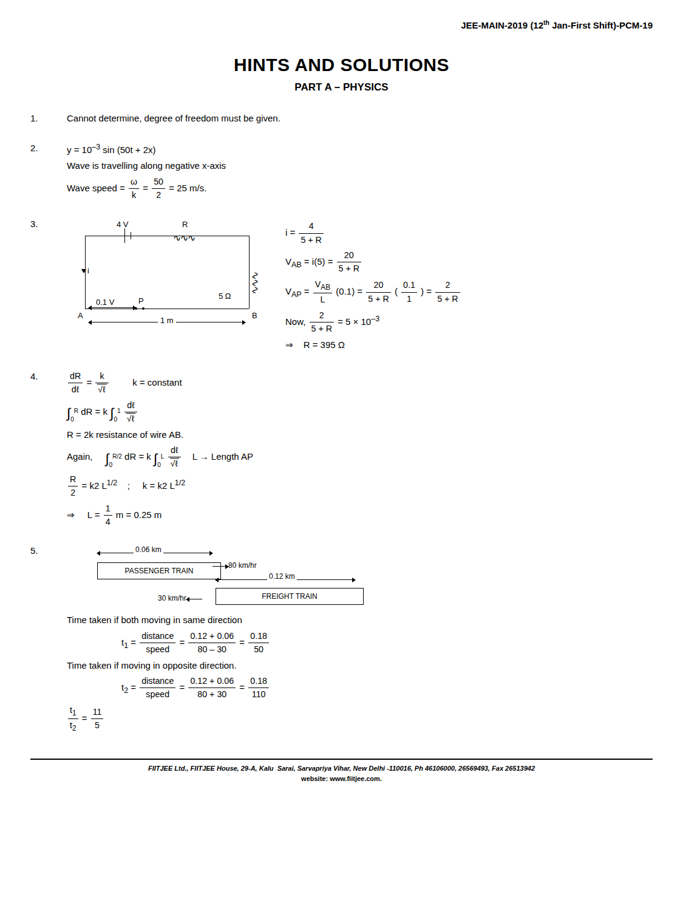JEE-MAIN-2019 (12th Jan-First Shift)-PCM-19
HINTS AND SOLUTIONS
PART A – PHYSICS
1. Cannot determine, degree of freedom must be given.
2.
y = 10–3 sin (50t + 2x)
Wave is travelling along negative x-axis
Wave speed = ωk = 502 = 25 m/s.
3.
4 V
R
∿∿∿
∿∿∿
5 Ω
i
A
B
P
0.1 V
1 m
i = 45 + R
VAB = i(5) = 205 + R
VAP = VAB L (0.1) = 205 + R ( 0.11 ) = 25 + R
Now, 25 + R = 5 × 10–3
⇒ R = 395 Ω
4.
dR dℓ = k√ℓ k = constant
∫0R dR = k ∫01 dℓ√ℓ
R = 2k resistance of wire AB.
Again, ∫0R/2 dR = k ∫0L dℓ√ℓ L → Length AP
R 2 = k2 L1/2 ; k = k2 L1/2
⇒ L = 14 m = 0.25 m
5.
0.06 km
PASSENGER TRAIN
80 km/hr
0.12 km
FREIGHT TRAIN
30 km/hr
Time taken if both moving in same direction
t1 = distance speed = 0.12 + 0.0680 – 30 = 0.1850
Time taken if moving in opposite direction.
t2 = distance speed = 0.12 + 0.0680 + 30 = 0.18110
t1 t2 = 115
FIITJEE Ltd., FIITJEE House, 29-A, Kalu Sarai, Sarvapriya Vihar, New Delhi -110016, Ph 46106000, 26569493, Fax 26513942
website: www.fiitjee.com.